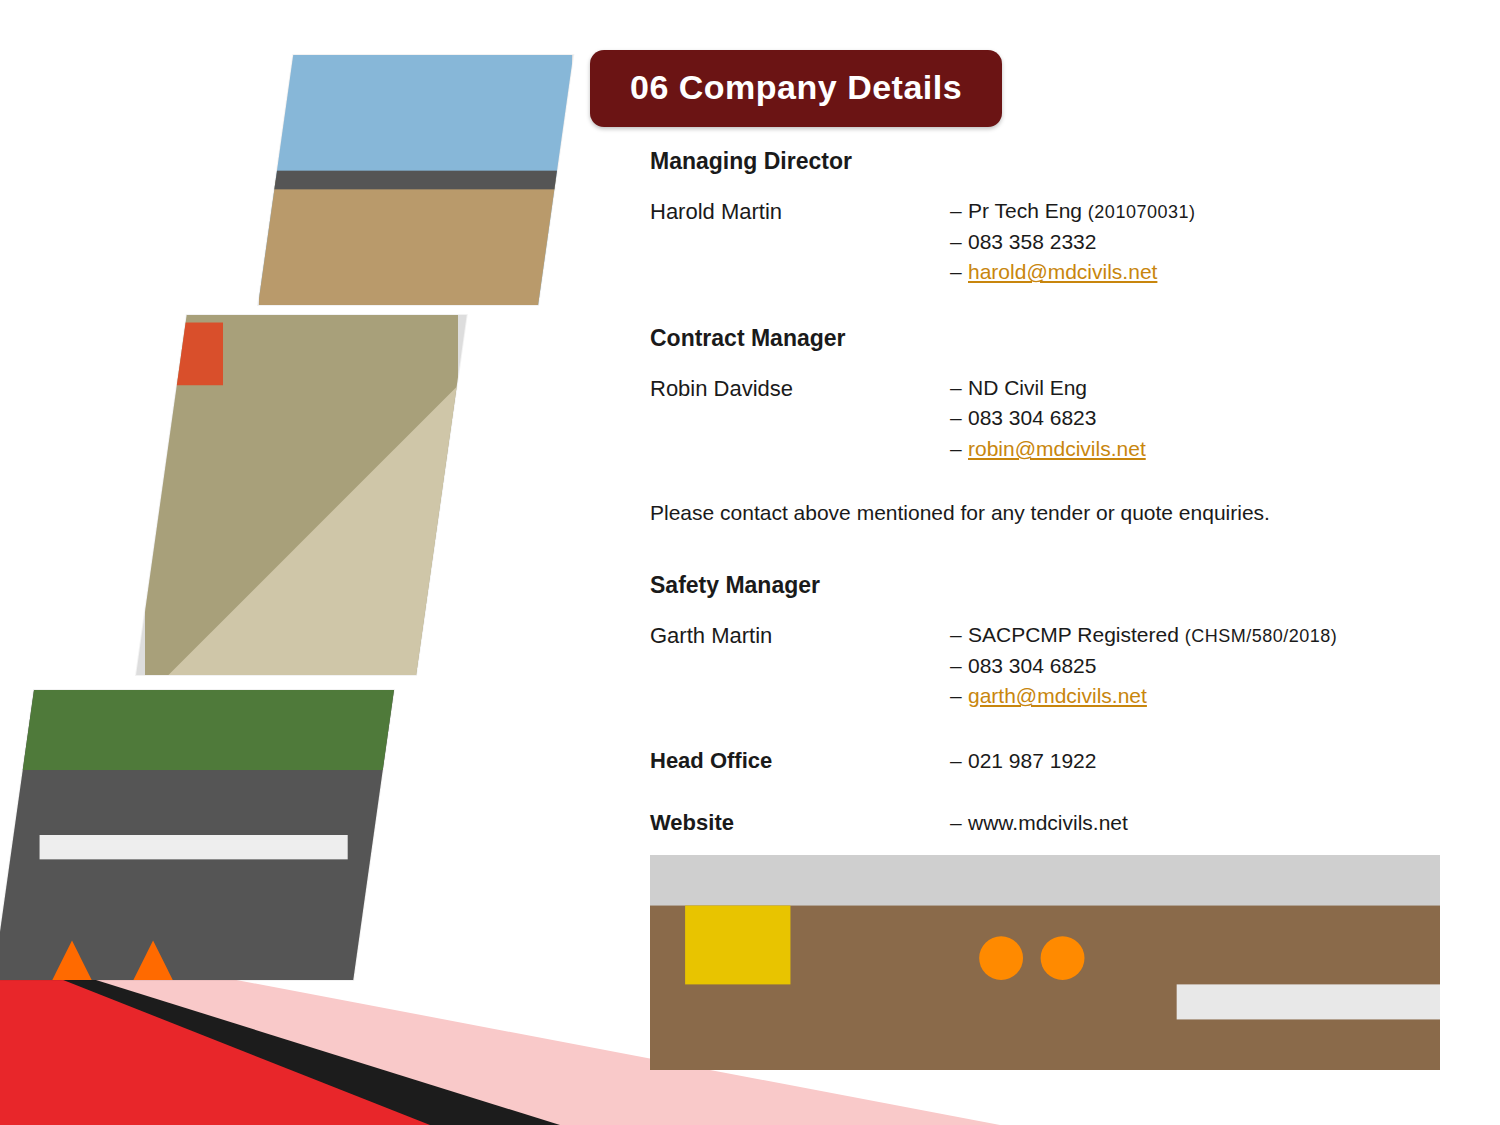06 Company Details
Managing Director
Harold Martin
–Pr Tech Eng (201070031)
–083 358 2332
–harold@mdcivils.net
Contract Manager
Robin Davidse
–ND Civil Eng
–083 304 6823
–robin@mdcivils.net
Please contact above mentioned for any tender or quote enquiries.
Safety Manager
Garth Martin
–SACPCMP Registered (CHSM/580/2018)
–083 304 6825
–garth@mdcivils.net
Head Office
–021 987 1922
Website
–www.mdcivils.net